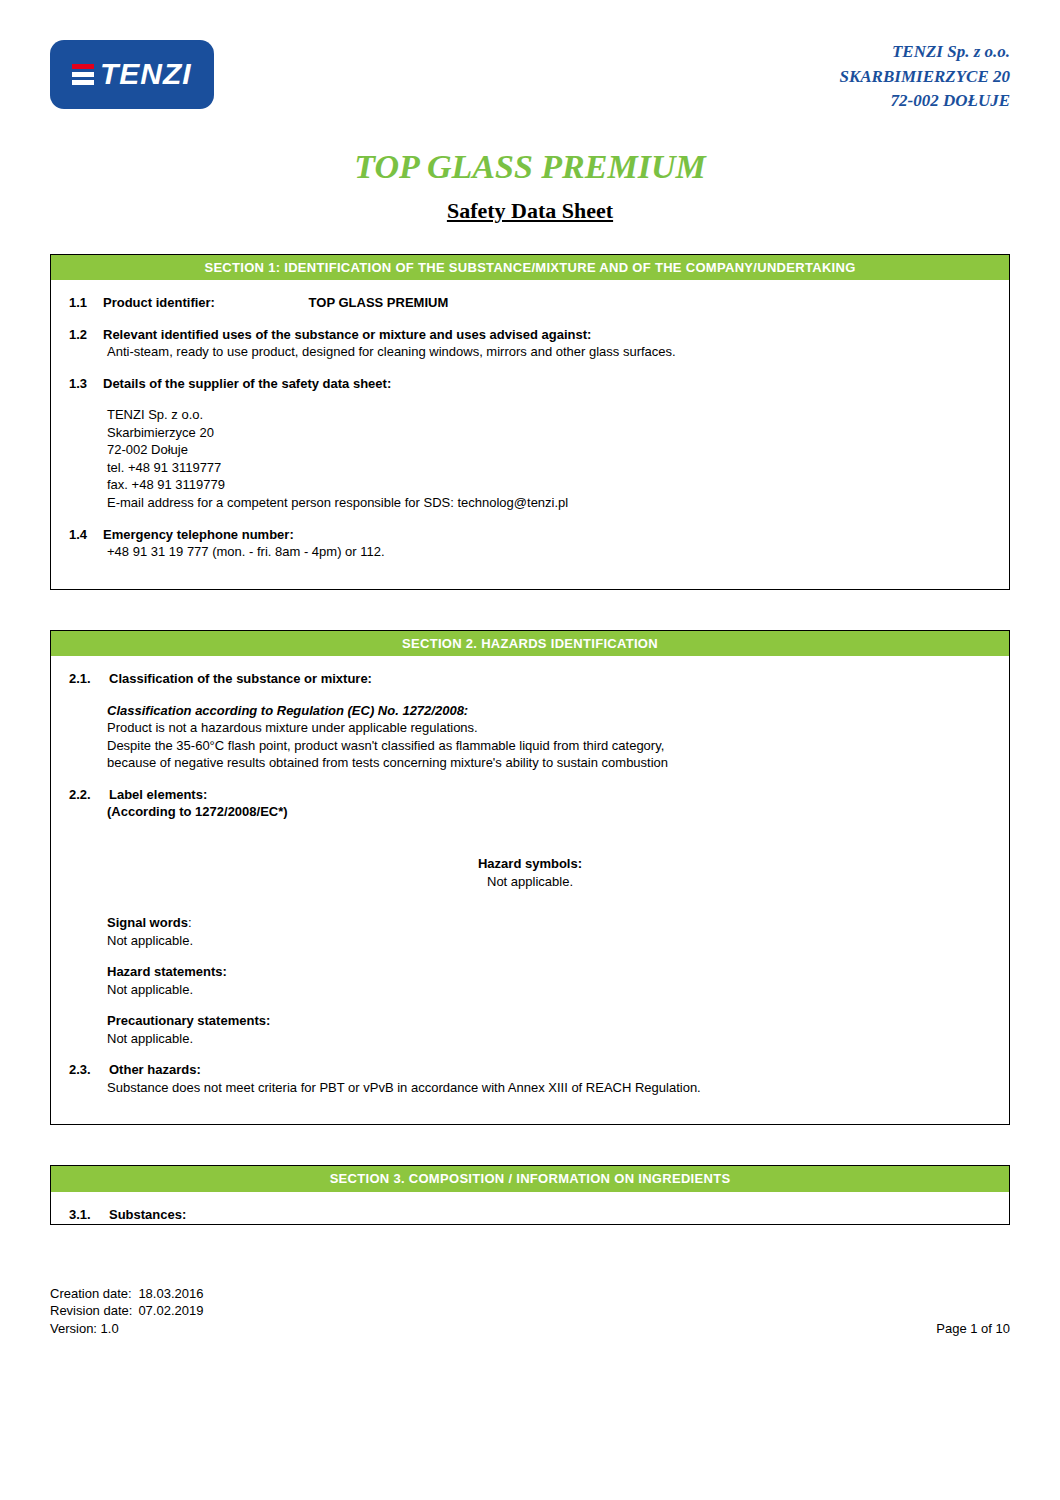TENZI
TENZI Sp. z o.o.
SKARBIMIERZYCE 20
72-002 DOŁUJE
TOP GLASS PREMIUM
Safety Data Sheet
SECTION 1: IDENTIFICATION OF THE SUBSTANCE/MIXTURE AND OF THE COMPANY/UNDERTAKING
1.1 Product identifier: TOP GLASS PREMIUM
1.2 Relevant identified uses of the substance or mixture and uses advised against:
Anti-steam, ready to use product, designed for cleaning windows, mirrors and other glass surfaces.
1.3 Details of the supplier of the safety data sheet:
TENZI Sp. z o.o.
Skarbimierzyce 20
72-002 Dołuje
tel. +48 91 3119777
fax. +48 91 3119779
E-mail address for a competent person responsible for SDS: technolog@tenzi.pl
1.4 Emergency telephone number:
+48 91 31 19 777 (mon. - fri. 8am - 4pm) or 112.
SECTION 2. HAZARDS IDENTIFICATION
2.1. Classification of the substance or mixture:
Classification according to Regulation (EC) No. 1272/2008:
Product is not a hazardous mixture under applicable regulations.
Despite the 35-60°C flash point, product wasn't classified as flammable liquid from third category,
because of negative results obtained from tests concerning mixture's ability to sustain combustion
2.2. Label elements:
(According to 1272/2008/EC*)
Hazard symbols:
Not applicable.
Signal words:
Not applicable.
Hazard statements:
Not applicable.
Precautionary statements:
Not applicable.
2.3. Other hazards:
Substance does not meet criteria for PBT or vPvB in accordance with Annex XIII of REACH Regulation.
SECTION 3. COMPOSITION / INFORMATION ON INGREDIENTS
3.1. Substances:
| Creation date: | 18.03.2016 |
| Revision date: | 07.02.2019 |
| Version: 1.0 | |
Page 1 of 10